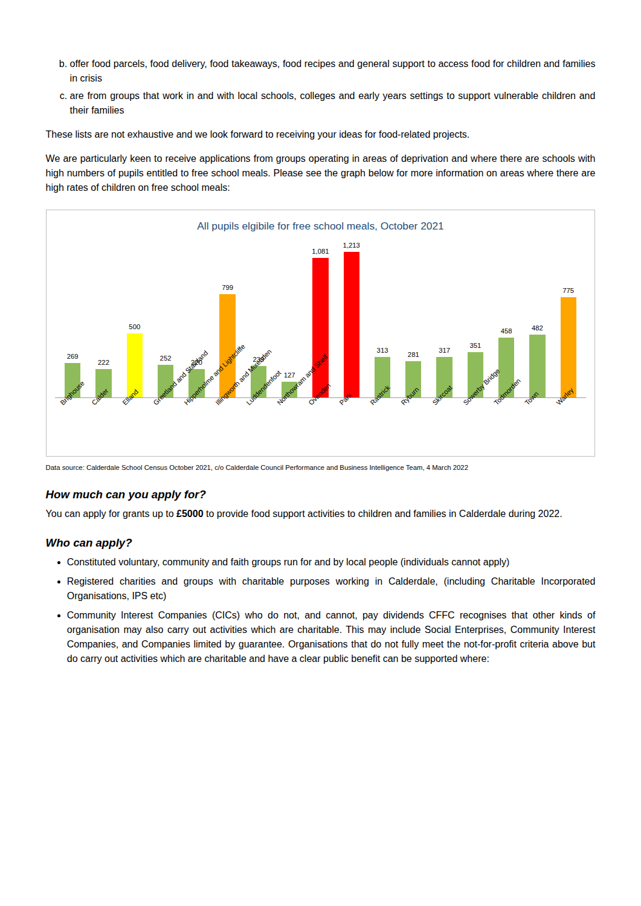offer food parcels, food delivery, food takeaways, food recipes and general support to access food for children and families in crisis
are from groups that work in and with local schools, colleges and early years settings to support vulnerable children and their families
These lists are not exhaustive and we look forward to receiving your ideas for food-related projects.
We are particularly keen to receive applications from groups operating in areas of deprivation and where there are schools with high numbers of pupils entitled to free school meals. Please see the graph below for more information on areas where there are high rates of children on free school meals:
All pupils elgibile for free school meals, October 2021
269
222
500
252
220
799
239
127
1,081
1,213
313
281
317
351
458
482
775
Brighouse Calder Elland Greetland and Stainland Hipperholme and Lightcliffe Illingworth and Mixenden Luddendenfoot Northowram and Shelf Ovenden Park Rastrick Ryburn Skircoat Sowerby Bridge Todmorden Town Warley
Data source: Calderdale School Census October 2021, c/o Calderdale Council Performance and Business Intelligence Team, 4 March 2022
How much can you apply for?
You can apply for grants up to £5000 to provide food support activities to children and families in Calderdale during 2022.
Who can apply?
Constituted voluntary, community and faith groups run for and by local people (individuals cannot apply)
Registered charities and groups with charitable purposes working in Calderdale, (including Charitable Incorporated Organisations, IPS etc)
Community Interest Companies (CICs) who do not, and cannot, pay dividends CFFC recognises that other kinds of organisation may also carry out activities which are charitable. This may include Social Enterprises, Community Interest Companies, and Companies limited by guarantee. Organisations that do not fully meet the not-for-profit criteria above but do carry out activities which are charitable and have a clear public benefit can be supported where: